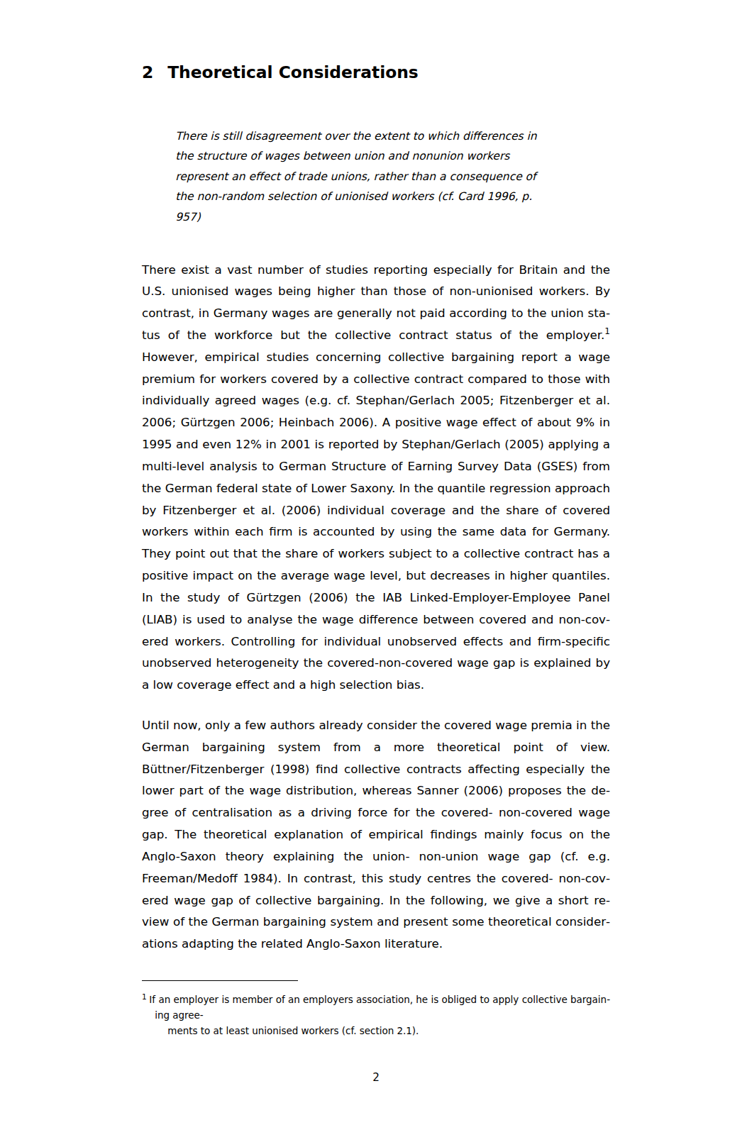2 Theoretical Considerations
There is still disagreement over the extent to which differences in the structure of wages between union and nonunion workers represent an effect of trade unions, rather than a consequence of the non-random selection of unionised workers (cf. Card 1996, p. 957)
There exist a vast number of studies reporting especially for Britain and the U.S. unionised wages being higher than those of non-unionised workers. By contrast, in Germany wages are generally not paid according to the union status of the workforce but the collective contract status of the employer.1 However, empirical studies concerning collective bargaining report a wage premium for workers covered by a collective contract compared to those with individually agreed wages (e.g. cf. Stephan/Gerlach 2005; Fitzenberger et al. 2006; Gürtzgen 2006; Heinbach 2006). A positive wage effect of about 9% in 1995 and even 12% in 2001 is reported by Stephan/Gerlach (2005) applying a multi-level analysis to German Structure of Earning Survey Data (GSES) from the German federal state of Lower Saxony. In the quantile regression approach by Fitzenberger et al. (2006) individual coverage and the share of covered workers within each firm is accounted by using the same data for Germany. They point out that the share of workers subject to a collective contract has a positive impact on the average wage level, but decreases in higher quantiles. In the study of Gürtzgen (2006) the IAB Linked-Employer-Employee Panel (LIAB) is used to analyse the wage difference between covered and non-covered workers. Controlling for individual unobserved effects and firm-specific unobserved heterogeneity the covered-non-covered wage gap is explained by a low coverage effect and a high selection bias.
Until now, only a few authors already consider the covered wage premia in the German bargaining system from a more theoretical point of view. Büttner/Fitzenberger (1998) find collective contracts affecting especially the lower part of the wage distribution, whereas Sanner (2006) proposes the degree of centralisation as a driving force for the covered- non-covered wage gap. The theoretical explanation of empirical findings mainly focus on the Anglo-Saxon theory explaining the union- non-union wage gap (cf. e.g. Freeman/Medoff 1984). In contrast, this study centres the covered- non-covered wage gap of collective bargaining. In the following, we give a short review of the German bargaining system and present some theoretical considerations adapting the related Anglo-Saxon literature.
1 If an employer is member of an employers association, he is obliged to apply collective bargaining agree-ments to at least unionised workers (cf. section 2.1).
2